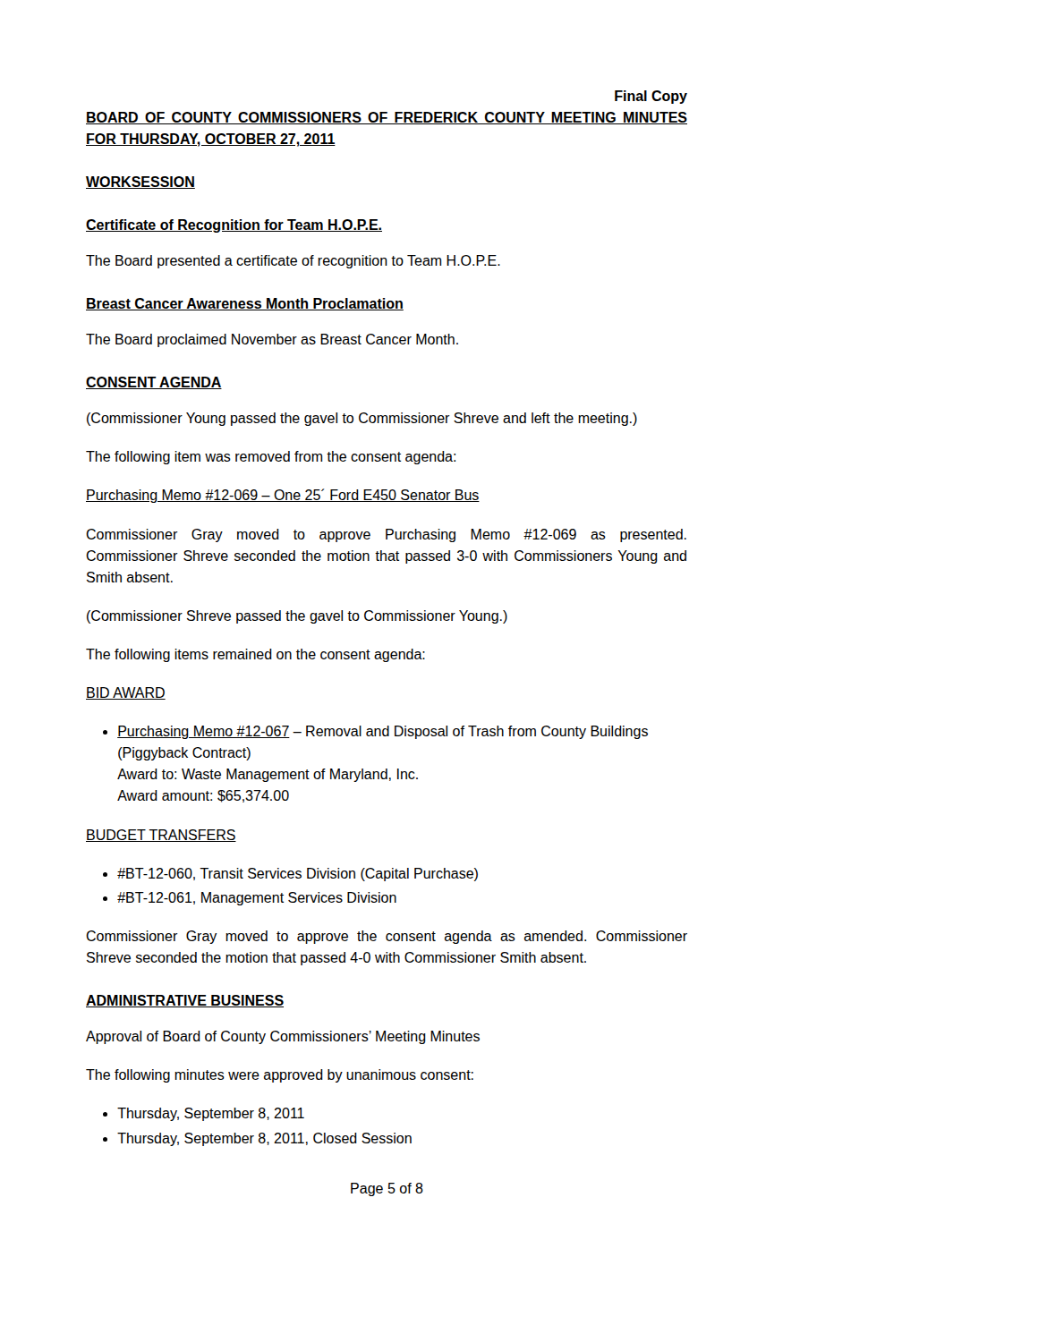Final Copy
BOARD OF COUNTY COMMISSIONERS OF FREDERICK COUNTY MEETING MINUTES FOR THURSDAY, OCTOBER 27, 2011
WORKSESSION
Certificate of Recognition for Team H.O.P.E.
The Board presented a certificate of recognition to Team H.O.P.E.
Breast Cancer Awareness Month Proclamation
The Board proclaimed November as Breast Cancer Month.
CONSENT AGENDA
(Commissioner Young passed the gavel to Commissioner Shreve and left the meeting.)
The following item was removed from the consent agenda:
Purchasing Memo #12-069 – One 25´ Ford E450 Senator Bus
Commissioner Gray moved to approve Purchasing Memo #12-069 as presented. Commissioner Shreve seconded the motion that passed 3-0 with Commissioners Young and Smith absent.
(Commissioner Shreve passed the gavel to Commissioner Young.)
The following items remained on the consent agenda:
BID AWARD
Purchasing Memo #12-067 – Removal and Disposal of Trash from County Buildings (Piggyback Contract)
Award to: Waste Management of Maryland, Inc.
Award amount: $65,374.00
BUDGET TRANSFERS
#BT-12-060, Transit Services Division (Capital Purchase)
#BT-12-061, Management Services Division
Commissioner Gray moved to approve the consent agenda as amended. Commissioner Shreve seconded the motion that passed 4-0 with Commissioner Smith absent.
ADMINISTRATIVE BUSINESS
Approval of Board of County Commissioners’ Meeting Minutes
The following minutes were approved by unanimous consent:
Thursday, September 8, 2011
Thursday, September 8, 2011, Closed Session
Page 5 of 8